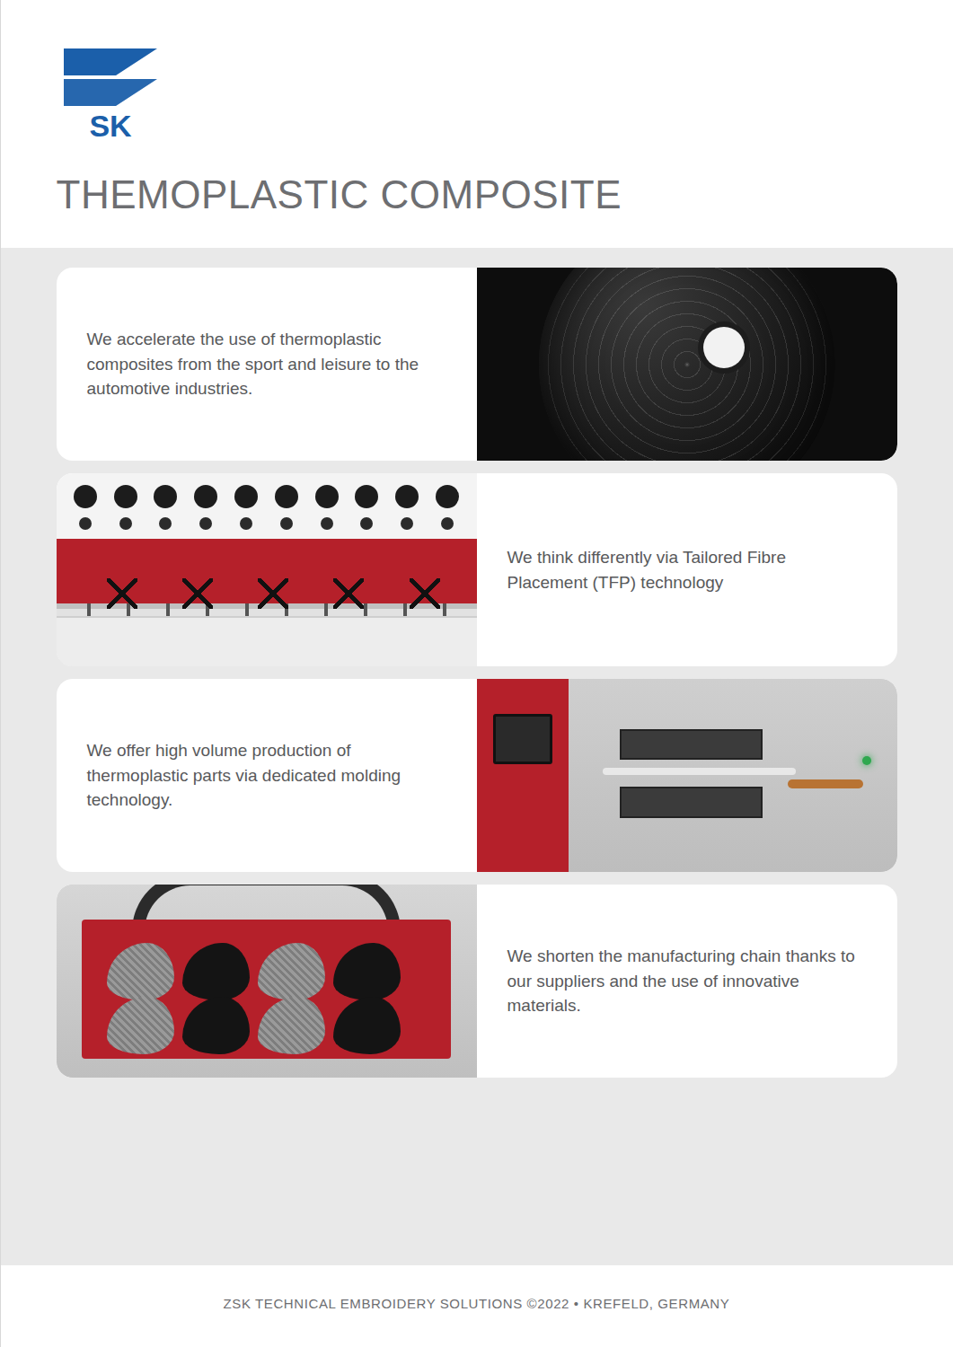SK
THEMOPLASTIC COMPOSITE
We accelerate the use of thermoplastic composites from the sport and leisure to the automotive industries.
We think differently via Tailored Fibre Placement (TFP) technology
We offer high volume production of thermoplastic parts via dedicated molding technology.
We shorten the manufacturing chain thanks to our suppliers and the use of innovative materials.
ZSK TECHNICAL EMBROIDERY SOLUTIONS ©2022 • KREFELD, GERMANY